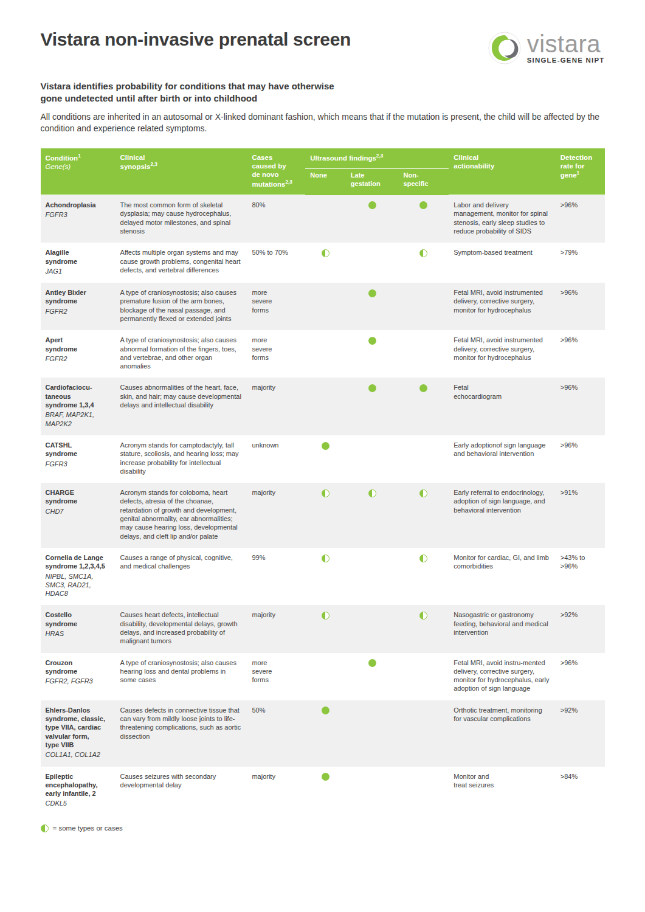Vistara non-invasive prenatal screen
vistara SINGLE-GENE NIPT
Vistara identifies probability for conditions that may have otherwise
gone undetected until after birth or into childhood
All conditions are inherited in an autosomal or X-linked dominant fashion, which means that if the mutation is present, the child will be affected by the condition and experience related symptoms.
| Condition 1 Gene(s) | Clinical synopsis 2,3 | Cases caused by de novo mutations 2,3 | Ultrasound findings 2,3 | Clinical actionability | Detection rate for gene 1 |
| --- | --- | --- | --- | --- | --- |
| None | Late gestation | Non- specific |
| Achondroplasia FGFR3 | The most common form of skeletal dysplasia; may cause hydrocephalus, delayed motor milestones, and spinal stenosis | 80% | | | | Labor and delivery management, monitor for spinal stenosis, early sleep studies to reduce probability of SIDS | >96% |
| Alagille syndrome JAG1 | Affects multiple organ systems and may cause growth problems, congenital heart defects, and vertebral differences | 50% to 70% | | | | Symptom-based treatment | >79% |
| Antley Bixler syndrome FGFR2 | A type of craniosynostosis; also causes premature fusion of the arm bones, blockage of the nasal passage, and permanently flexed or extended joints | more severe forms | | | | Fetal MRI, avoid instrumented delivery, corrective surgery, monitor for hydrocephalus | >96% |
| Apert syndrome FGFR2 | A type of craniosynostosis; also causes abnormal formation of the fingers, toes, and vertebrae, and other organ anomalies | more severe forms | | | | Fetal MRI, avoid instrumented delivery, corrective surgery, monitor for hydrocephalus | >96% |
| Cardiofaciocu- taneous syndrome 1,3,4 BRAF, MAP2K1, MAP2K2 | Causes abnormalities of the heart, face, skin, and hair; may cause developmental delays and intellectual disability | majority | | | | Fetal echocardiogram | >96% |
| CATSHL syndrome FGFR3 | Acronym stands for camptodactyly, tall stature, scoliosis, and hearing loss; may increase probability for intellectual disability | unknown | | | | Early adoptionof sign language and behavioral intervention | >96% |
| CHARGE syndrome CHD7 | Acronym stands for coloboma, heart defects, atresia of the choanae, retardation of growth and development, genital abnormality, ear abnormalities; may cause hearing loss, developmental delays, and cleft lip and/or palate | majority | | | | Early referral to endocrinology, adoption of sign language, and behavioral intervention | >91% |
| Cornelia de Lange syndrome 1,2,3,4,5 NIPBL, SMC1A, SMC3, RAD21, HDAC8 | Causes a range of physical, cognitive, and medical challenges | 99% | | | | Monitor for cardiac, GI, and limb comorbidities | >43% to >96% |
| Costello syndrome HRAS | Causes heart defects, intellectual disability, developmental delays, growth delays, and increased probability of malignant tumors | majority | | | | Nasogastric or gastronomy feeding, behavioral and medical intervention | >92% |
| Crouzon syndrome FGFR2, FGFR3 | A type of craniosynostosis; also causes hearing loss and dental problems in some cases | more severe forms | | | | Fetal MRI, avoid instru-mented delivery, corrective surgery, monitor for hydrocephalus, early adoption of sign language | >96% |
| Ehlers-Danlos syndrome, classic, type VIIA, cardiac valvular form, type VIIB COL1A1, COL1A2 | Causes defects in connective tissue that can vary from mildly loose joints to life-threatening complications, such as aortic dissection | 50% | | | | Orthotic treatment, monitoring for vascular complications | >92% |
| Epileptic encephalopathy, early infantile, 2 CDKL5 | Causes seizures with secondary developmental delay | majority | | | | Monitor and treat seizures | >84% |
= some types or cases